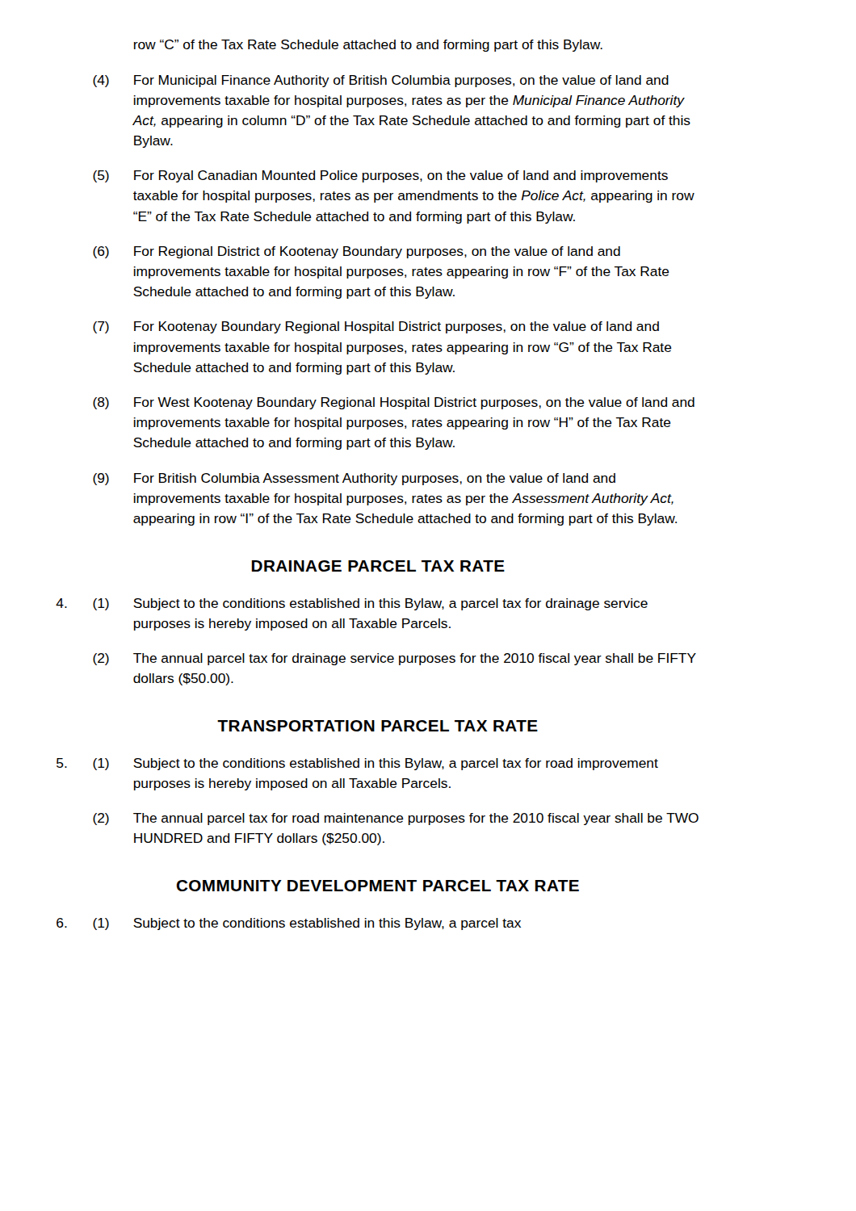row “C” of the Tax Rate Schedule attached to and forming part of this Bylaw.
(4)
For Municipal Finance Authority of British Columbia purposes, on the value of land and improvements taxable for hospital purposes, rates as per the Municipal Finance Authority Act, appearing in column “D” of the Tax Rate Schedule attached to and forming part of this Bylaw.
(5)
For Royal Canadian Mounted Police purposes, on the value of land and improvements taxable for hospital purposes, rates as per amendments to the Police Act, appearing in row “E” of the Tax Rate Schedule attached to and forming part of this Bylaw.
(6)
For Regional District of Kootenay Boundary purposes, on the value of land and improvements taxable for hospital purposes, rates appearing in row “F” of the Tax Rate Schedule attached to and forming part of this Bylaw.
(7)
For Kootenay Boundary Regional Hospital District purposes, on the value of land and improvements taxable for hospital purposes, rates appearing in row “G” of the Tax Rate Schedule attached to and forming part of this Bylaw.
(8)
For West Kootenay Boundary Regional Hospital District purposes, on the value of land and improvements taxable for hospital purposes, rates appearing in row “H” of the Tax Rate Schedule attached to and forming part of this Bylaw.
(9)
For British Columbia Assessment Authority purposes, on the value of land and improvements taxable for hospital purposes, rates as per the Assessment Authority Act, appearing in row “I” of the Tax Rate Schedule attached to and forming part of this Bylaw.
DRAINAGE PARCEL TAX RATE
4.
(1)
Subject to the conditions established in this Bylaw, a parcel tax for drainage service purposes is hereby imposed on all Taxable Parcels.
(2)
The annual parcel tax for drainage service purposes for the 2010 fiscal year shall be FIFTY dollars ($50.00).
TRANSPORTATION PARCEL TAX RATE
5.
(1)
Subject to the conditions established in this Bylaw, a parcel tax for road improvement purposes is hereby imposed on all Taxable Parcels.
(2)
The annual parcel tax for road maintenance purposes for the 2010 fiscal year shall be TWO HUNDRED and FIFTY dollars ($250.00).
COMMUNITY DEVELOPMENT PARCEL TAX RATE
6.
(1)
Subject to the conditions established in this Bylaw, a parcel tax